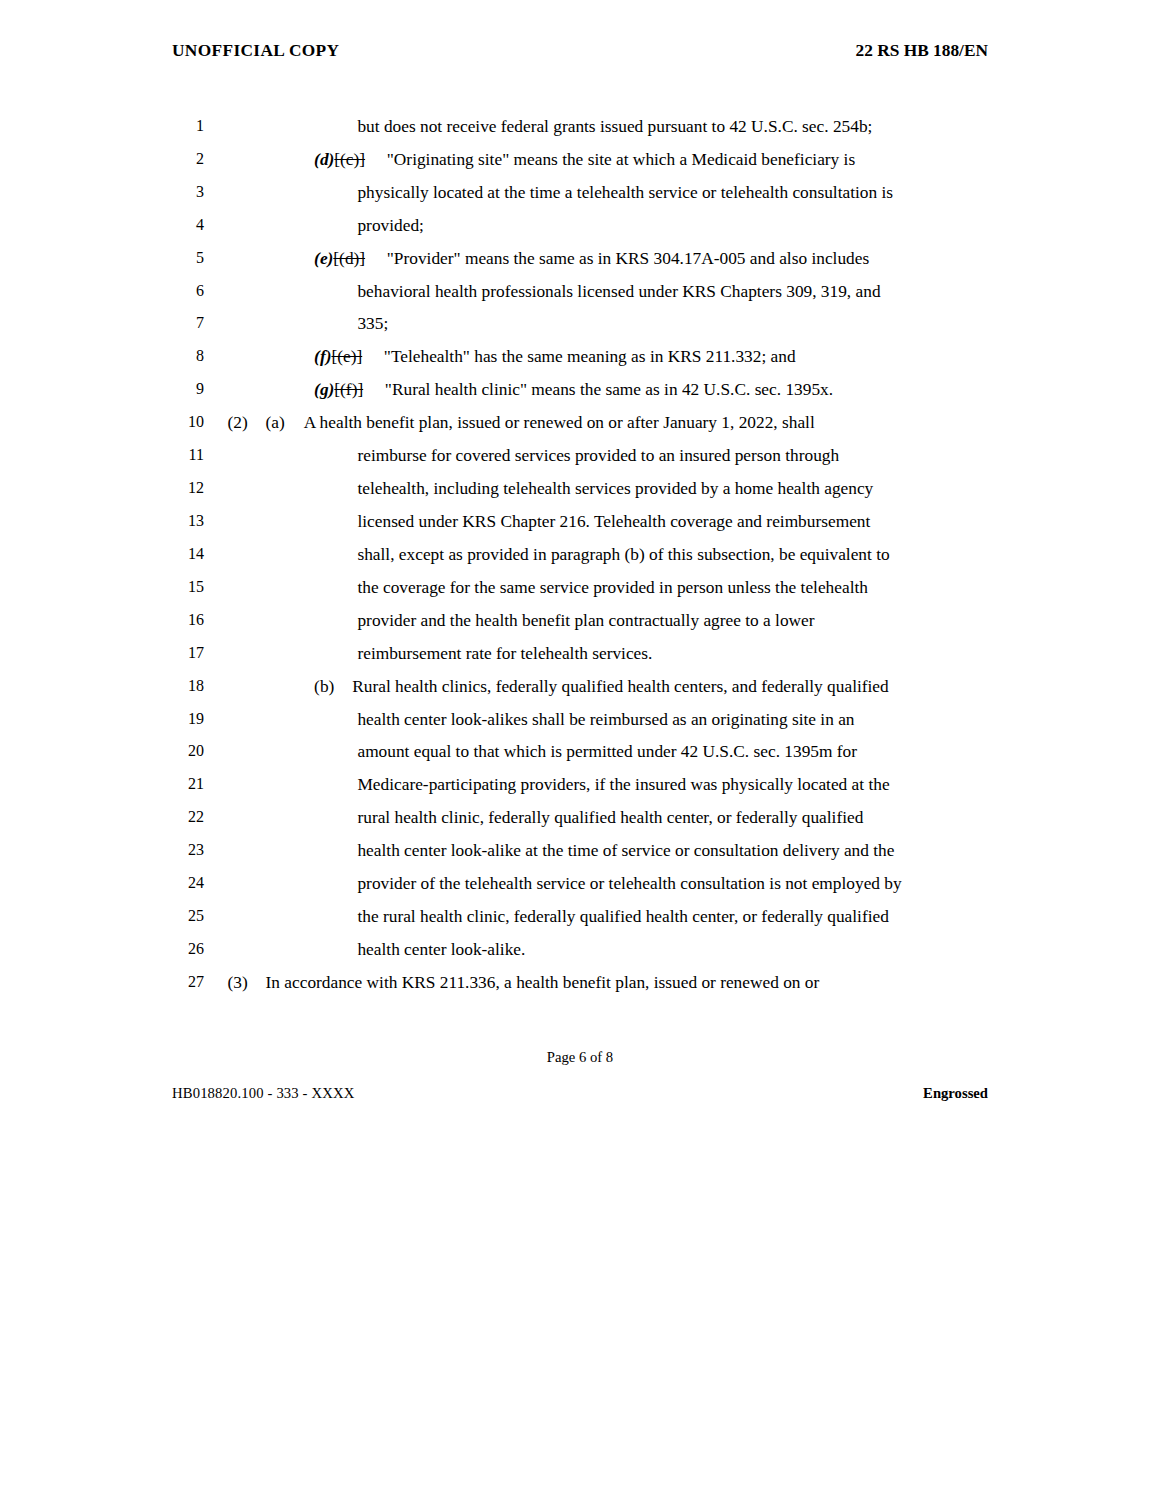UNOFFICIAL COPY 22 RS HB 188/EN
but does not receive federal grants issued pursuant to 42 U.S.C. sec. 254b;
(d)[(c)] "Originating site" means the site at which a Medicaid beneficiary is
physically located at the time a telehealth service or telehealth consultation is
provided;
(e)[(d)] "Provider" means the same as in KRS 304.17A-005 and also includes
behavioral health professionals licensed under KRS Chapters 309, 319, and
335;
(f)[(e)] "Telehealth" has the same meaning as in KRS 211.332; and
(g)[(f)] "Rural health clinic" means the same as in 42 U.S.C. sec. 1395x.
(2)(a) A health benefit plan, issued or renewed on or after January 1, 2022, shall
reimburse for covered services provided to an insured person through
telehealth, including telehealth services provided by a home health agency
licensed under KRS Chapter 216. Telehealth coverage and reimbursement
shall, except as provided in paragraph (b) of this subsection, be equivalent to
the coverage for the same service provided in person unless the telehealth
provider and the health benefit plan contractually agree to a lower
reimbursement rate for telehealth services.
(b) Rural health clinics, federally qualified health centers, and federally qualified
health center look-alikes shall be reimbursed as an originating site in an
amount equal to that which is permitted under 42 U.S.C. sec. 1395m for
Medicare-participating providers, if the insured was physically located at the
rural health clinic, federally qualified health center, or federally qualified
health center look-alike at the time of service or consultation delivery and the
provider of the telehealth service or telehealth consultation is not employed by
the rural health clinic, federally qualified health center, or federally qualified
health center look-alike.
(3) In accordance with KRS 211.336, a health benefit plan, issued or renewed on or
Page 6 of 8
HB018820.100 - 333 - XXXX Engrossed